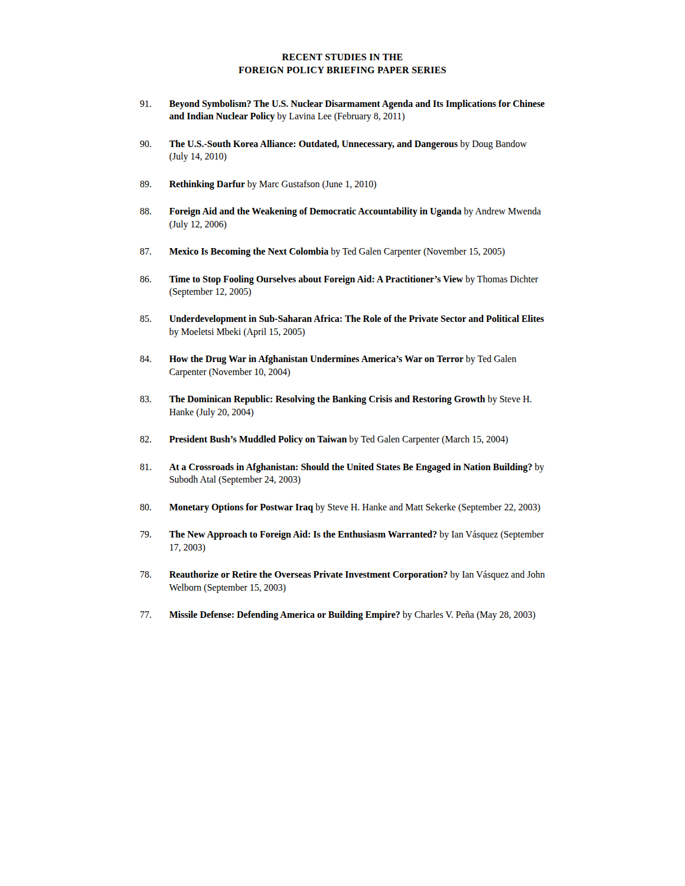RECENT STUDIES IN THE FOREIGN POLICY BRIEFING PAPER SERIES
91. Beyond Symbolism? The U.S. Nuclear Disarmament Agenda and Its Implications for Chinese and Indian Nuclear Policy by Lavina Lee (February 8, 2011)
90. The U.S.-South Korea Alliance: Outdated, Unnecessary, and Dangerous by Doug Bandow (July 14, 2010)
89. Rethinking Darfur by Marc Gustafson (June 1, 2010)
88. Foreign Aid and the Weakening of Democratic Accountability in Uganda by Andrew Mwenda (July 12, 2006)
87. Mexico Is Becoming the Next Colombia by Ted Galen Carpenter (November 15, 2005)
86. Time to Stop Fooling Ourselves about Foreign Aid: A Practitioner’s View by Thomas Dichter (September 12, 2005)
85. Underdevelopment in Sub-Saharan Africa: The Role of the Private Sector and Political Elites by Moeletsi Mbeki (April 15, 2005)
84. How the Drug War in Afghanistan Undermines America’s War on Terror by Ted Galen Carpenter (November 10, 2004)
83. The Dominican Republic: Resolving the Banking Crisis and Restoring Growth by Steve H. Hanke (July 20, 2004)
82. President Bush’s Muddled Policy on Taiwan by Ted Galen Carpenter (March 15, 2004)
81. At a Crossroads in Afghanistan: Should the United States Be Engaged in Nation Building? by Subodh Atal (September 24, 2003)
80. Monetary Options for Postwar Iraq by Steve H. Hanke and Matt Sekerke (September 22, 2003)
79. The New Approach to Foreign Aid: Is the Enthusiasm Warranted? by Ian Vásquez (September 17, 2003)
78. Reauthorize or Retire the Overseas Private Investment Corporation? by Ian Vásquez and John Welborn (September 15, 2003)
77. Missile Defense: Defending America or Building Empire? by Charles V. Peña (May 28, 2003)